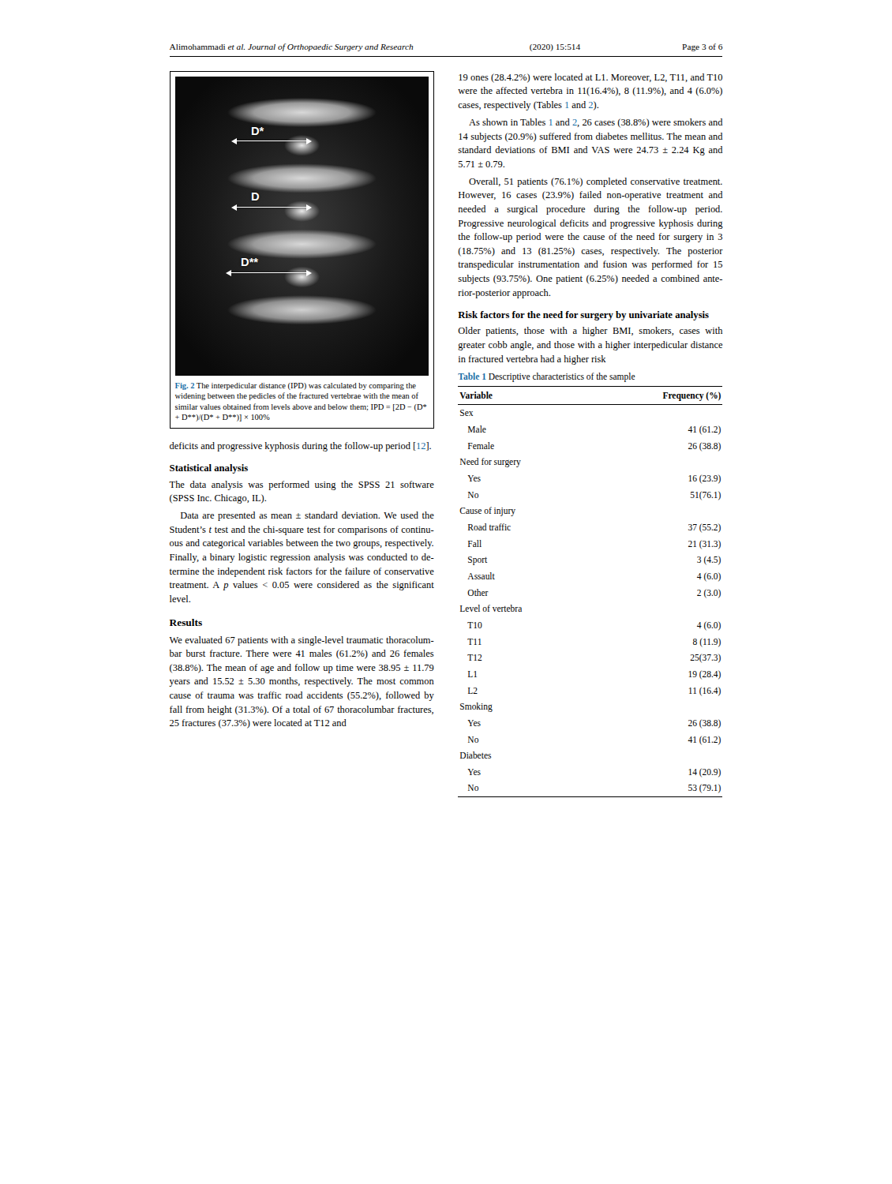Alimohammadi et al. Journal of Orthopaedic Surgery and Research
(2020) 15:514
Page 3 of 6
D* D D**
Fig. 2 The interpedicular distance (IPD) was calculated by comparing the widening between the pedicles of the fractured vertebrae with the mean of similar values obtained from levels above and below them; IPD = [2D − (D* + D**)/(D* + D**)] × 100%
deficits and progressive kyphosis during the follow-up period [12].
Statistical analysis
The data analysis was performed using the SPSS 21 software (SPSS Inc. Chicago, IL).
Data are presented as mean ± standard deviation. We used the Student’s t test and the chi-square test for comparisons of continuous and categorical variables between the two groups, respectively. Finally, a binary logistic regression analysis was conducted to determine the independent risk factors for the failure of conservative treatment. A p values < 0.05 were considered as the significant level.
Results
We evaluated 67 patients with a single-level traumatic thoracolumbar burst fracture. There were 41 males (61.2%) and 26 females (38.8%). The mean of age and follow up time were 38.95 ± 11.79 years and 15.52 ± 5.30 months, respectively. The most common cause of trauma was traffic road accidents (55.2%), followed by fall from height (31.3%). Of a total of 67 thoracolumbar fractures, 25 fractures (37.3%) were located at T12 and
19 ones (28.4.2%) were located at L1. Moreover, L2, T11, and T10 were the affected vertebra in 11(16.4%), 8 (11.9%), and 4 (6.0%) cases, respectively (Tables 1 and 2).
As shown in Tables 1 and 2, 26 cases (38.8%) were smokers and 14 subjects (20.9%) suffered from diabetes mellitus. The mean and standard deviations of BMI and VAS were 24.73 ± 2.24 Kg and 5.71 ± 0.79.
Overall, 51 patients (76.1%) completed conservative treatment. However, 16 cases (23.9%) failed non-operative treatment and needed a surgical procedure during the follow-up period. Progressive neurological deficits and progressive kyphosis during the follow-up period were the cause of the need for surgery in 3 (18.75%) and 13 (81.25%) cases, respectively. The posterior transpedicular instrumentation and fusion was performed for 15 subjects (93.75%). One patient (6.25%) needed a combined anterior-posterior approach.
Risk factors for the need for surgery by univariate analysis
Older patients, those with a higher BMI, smokers, cases with greater cobb angle, and those with a higher interpedicular distance in fractured vertebra had a higher risk
Table 1 Descriptive characteristics of the sample
| Variable | Frequency (%) |
| --- | --- |
| Sex | |
| Male | 41 (61.2) |
| Female | 26 (38.8) |
| Need for surgery | |
| Yes | 16 (23.9) |
| No | 51(76.1) |
| Cause of injury | |
| Road traffic | 37 (55.2) |
| Fall | 21 (31.3) |
| Sport | 3 (4.5) |
| Assault | 4 (6.0) |
| Other | 2 (3.0) |
| Level of vertebra | |
| T10 | 4 (6.0) |
| T11 | 8 (11.9) |
| T12 | 25(37.3) |
| L1 | 19 (28.4) |
| L2 | 11 (16.4) |
| Smoking | |
| Yes | 26 (38.8) |
| No | 41 (61.2) |
| Diabetes | |
| Yes | 14 (20.9) |
| No | 53 (79.1) |